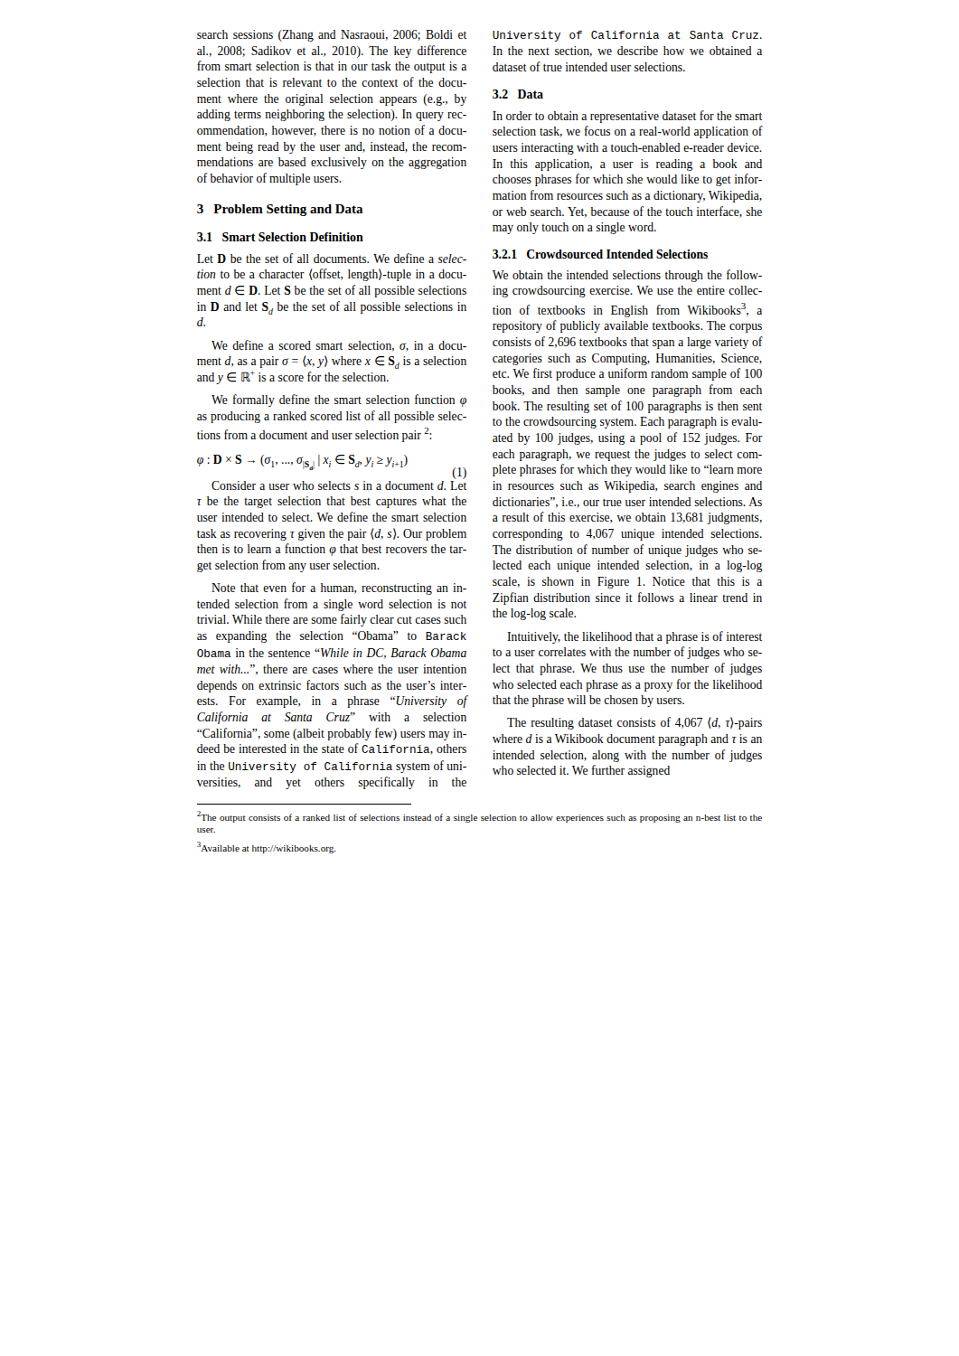search sessions (Zhang and Nasraoui, 2006; Boldi et al., 2008; Sadikov et al., 2010). The key difference from smart selection is that in our task the output is a selection that is relevant to the context of the document where the original selection appears (e.g., by adding terms neighboring the selection). In query recommendation, however, there is no notion of a document being read by the user and, instead, the recommendations are based exclusively on the aggregation of behavior of multiple users.
3 Problem Setting and Data
3.1 Smart Selection Definition
Let D be the set of all documents. We define a selection to be a character ⟨offset, length⟩-tuple in a document d ∈ D. Let S be the set of all possible selections in D and let Sd be the set of all possible selections in d.
We define a scored smart selection, σ, in a document d, as a pair σ = ⟨x, y⟩ where x ∈ Sd is a selection and y ∈ ℝ+ is a score for the selection.
We formally define the smart selection function φ as producing a ranked scored list of all possible selections from a document and user selection pair 2:
φ : D × S → (σ1, ..., σ|Sd| | xi ∈ Sd, yi ≥ yi+1) (1)
Consider a user who selects s in a document d. Let τ be the target selection that best captures what the user intended to select. We define the smart selection task as recovering τ given the pair ⟨d, s⟩. Our problem then is to learn a function φ that best recovers the target selection from any user selection.
Note that even for a human, reconstructing an intended selection from a single word selection is not trivial. While there are some fairly clear cut cases such as expanding the selection “Obama” to Barack Obama in the sentence “While in DC, Barack Obama met with...”, there are cases where the user intention depends on extrinsic factors such as the user’s interests. For example, in a phrase “University of California at Santa Cruz” with a selection “California”, some (albeit probably few) users may indeed be interested in the state of California, others in the University of California system of universities, and yet others specifically in the University of California at Santa Cruz. In the next section, we describe how we obtained a dataset of true intended user selections.
3.2 Data
In order to obtain a representative dataset for the smart selection task, we focus on a real-world application of users interacting with a touch-enabled e-reader device. In this application, a user is reading a book and chooses phrases for which she would like to get information from resources such as a dictionary, Wikipedia, or web search. Yet, because of the touch interface, she may only touch on a single word.
3.2.1 Crowdsourced Intended Selections
We obtain the intended selections through the following crowdsourcing exercise. We use the entire collection of textbooks in English from Wikibooks3, a repository of publicly available textbooks. The corpus consists of 2,696 textbooks that span a large variety of categories such as Computing, Humanities, Science, etc. We first produce a uniform random sample of 100 books, and then sample one paragraph from each book. The resulting set of 100 paragraphs is then sent to the crowdsourcing system. Each paragraph is evaluated by 100 judges, using a pool of 152 judges. For each paragraph, we request the judges to select complete phrases for which they would like to “learn more in resources such as Wikipedia, search engines and dictionaries”, i.e., our true user intended selections. As a result of this exercise, we obtain 13,681 judgments, corresponding to 4,067 unique intended selections. The distribution of number of unique judges who selected each unique intended selection, in a log-log scale, is shown in Figure 1. Notice that this is a Zipfian distribution since it follows a linear trend in the log-log scale.
Intuitively, the likelihood that a phrase is of interest to a user correlates with the number of judges who select that phrase. We thus use the number of judges who selected each phrase as a proxy for the likelihood that the phrase will be chosen by users.
The resulting dataset consists of 4,067 ⟨d, τ⟩-pairs where d is a Wikibook document paragraph and τ is an intended selection, along with the number of judges who selected it. We further assigned
2 The output consists of a ranked list of selections instead of a single selection to allow experiences such as proposing an n-best list to the user.
3 Available at http://wikibooks.org.